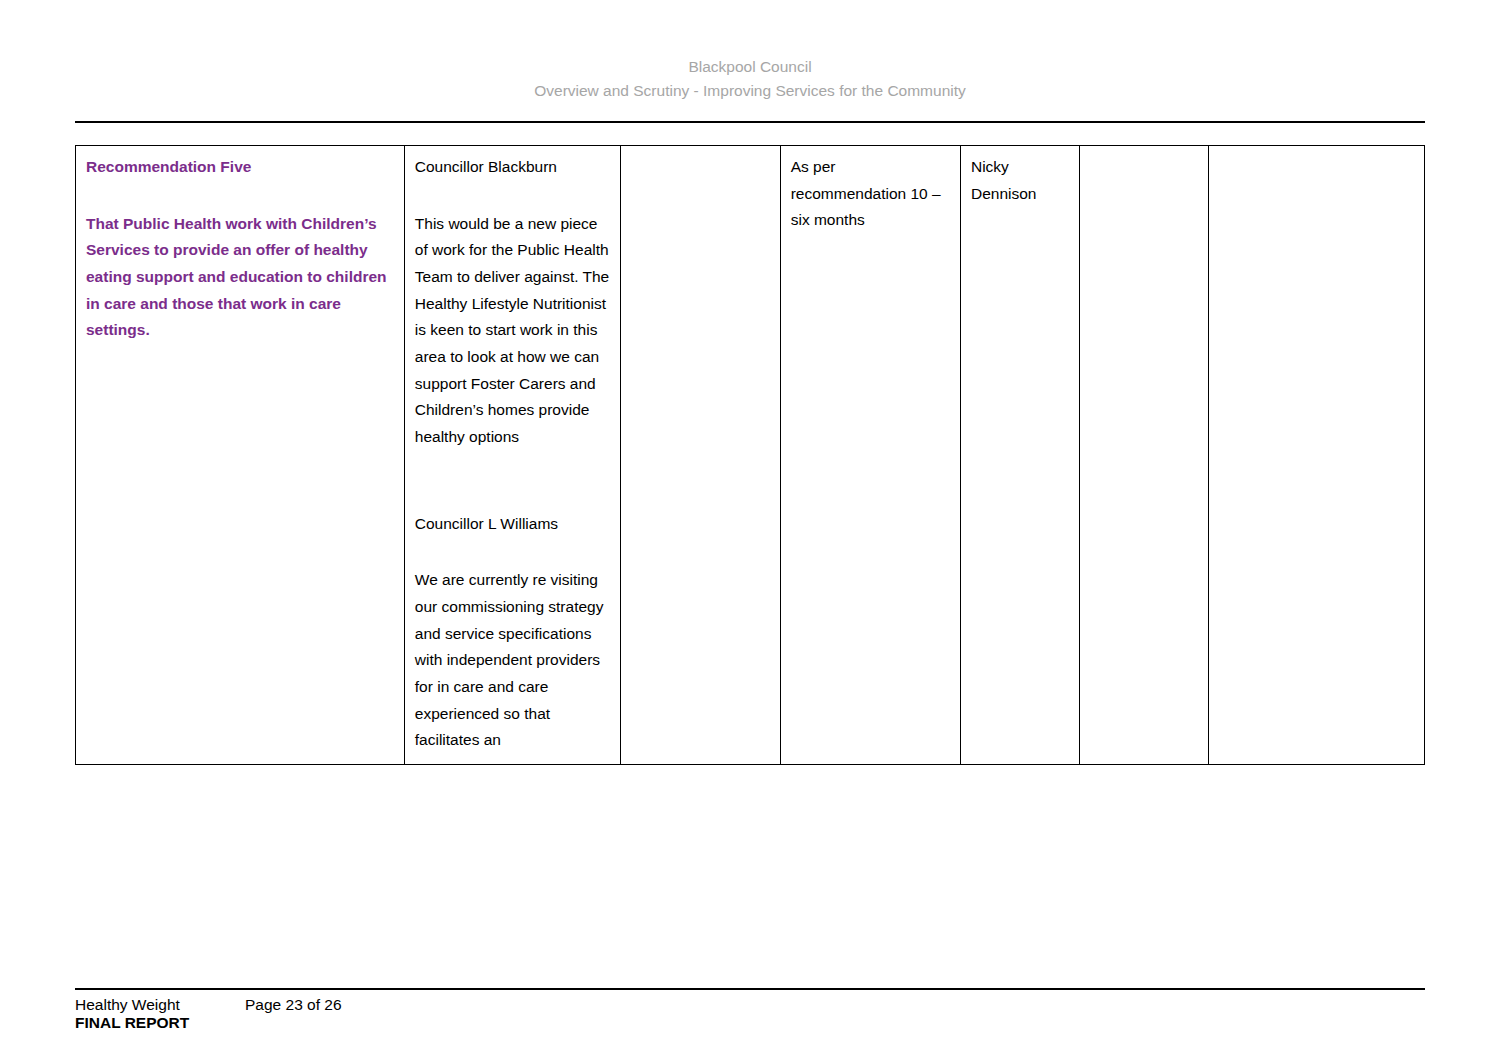Blackpool Council
Overview and Scrutiny - Improving Services for the Community
| Recommendation Five That Public Health work with Children’s Services to provide an offer of healthy eating support and education to children in care and those that work in care settings. | Councillor Blackburn This would be a new piece of work for the Public Health Team to deliver against. The Healthy Lifestyle Nutritionist is keen to start work in this area to look at how we can support Foster Carers and Children’s homes provide healthy options Councillor L Williams We are currently re visiting our commissioning strategy and service specifications with independent providers for in care and care experienced so that facilitates an | | As per recommendation 10 – six months | Nicky Dennison | | |
Healthy Weight
FINAL REPORT
Page 23 of 26